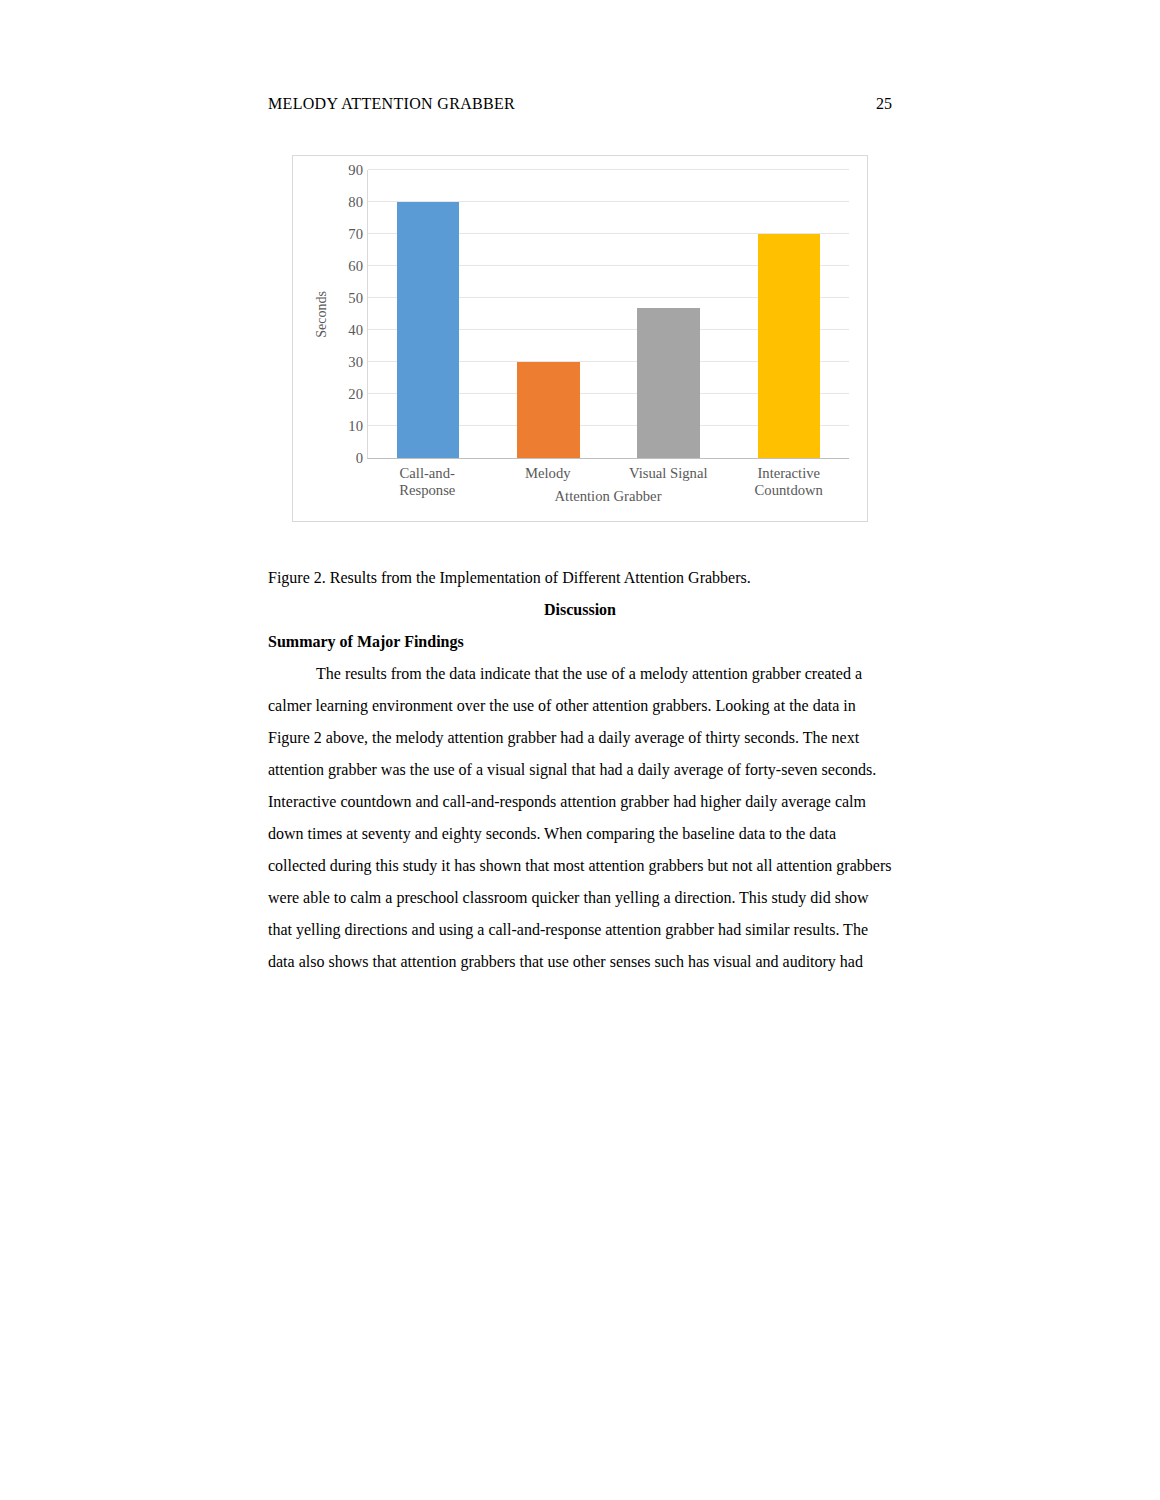Melody Attention Grabber 25
Seconds
90 80 70 60 50 40 30 20 10 0
Call-and-Response Melody Visual Signal Interactive Countdown
Attention Grabber
Figure 2. Results from the Implementation of Different Attention Grabbers.
Discussion
Summary of Major Findings
The results from the data indicate that the use of a melody attention grabber created a calmer learning environment over the use of other attention grabbers. Looking at the data in Figure 2 above, the melody attention grabber had a daily average of thirty seconds. The next attention grabber was the use of a visual signal that had a daily average of forty-seven seconds. Interactive countdown and call-and-responds attention grabber had higher daily average calm down times at seventy and eighty seconds. When comparing the baseline data to the data collected during this study it has shown that most attention grabbers but not all attention grabbers were able to calm a preschool classroom quicker than yelling a direction. This study did show that yelling directions and using a call-and-response attention grabber had similar results. The data also shows that attention grabbers that use other senses such has visual and auditory had